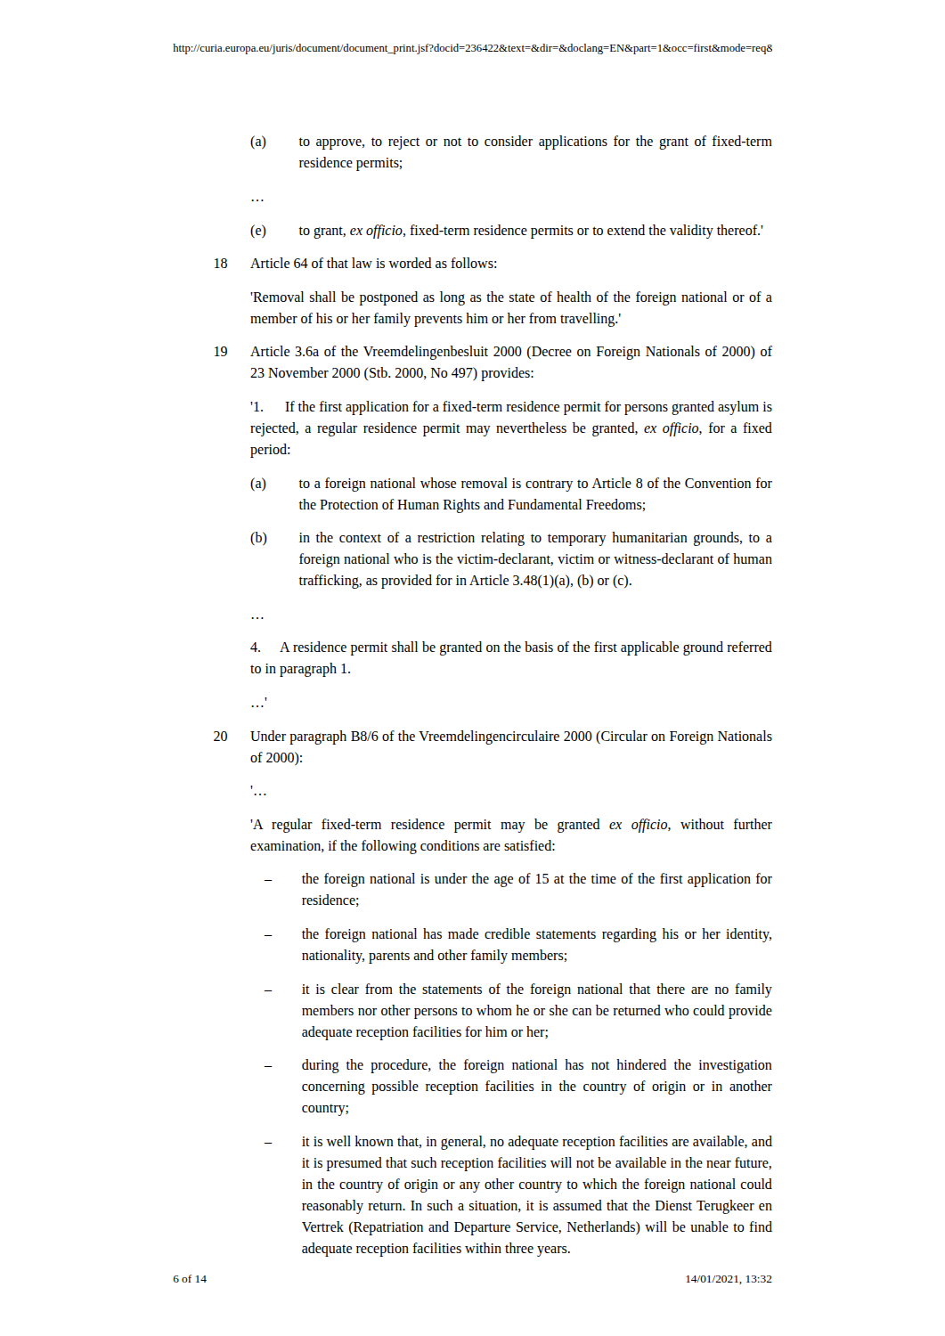http://curia.europa.eu/juris/document/document_print.jsf?docid=236422&text=&dir=&doclang=EN&part=1&occ=first&mode=req&pageIndex...
(a) to approve, to reject or not to consider applications for the grant of fixed-term residence permits;
…
(e) to grant, ex officio, fixed-term residence permits or to extend the validity thereof.'
18 Article 64 of that law is worded as follows:
'Removal shall be postponed as long as the state of health of the foreign national or of a member of his or her family prevents him or her from travelling.'
19 Article 3.6a of the Vreemdelingenbesluit 2000 (Decree on Foreign Nationals of 2000) of 23 November 2000 (Stb. 2000, No 497) provides:
'1. If the first application for a fixed-term residence permit for persons granted asylum is rejected, a regular residence permit may nevertheless be granted, ex officio, for a fixed period:
(a) to a foreign national whose removal is contrary to Article 8 of the Convention for the Protection of Human Rights and Fundamental Freedoms;
(b) in the context of a restriction relating to temporary humanitarian grounds, to a foreign national who is the victim-declarant, victim or witness-declarant of human trafficking, as provided for in Article 3.48(1)(a), (b) or (c).
…
4. A residence permit shall be granted on the basis of the first applicable ground referred to in paragraph 1.
…'
20 Under paragraph B8/6 of the Vreemdelingencirculaire 2000 (Circular on Foreign Nationals of 2000):
'…
'A regular fixed-term residence permit may be granted ex officio, without further examination, if the following conditions are satisfied:
– the foreign national is under the age of 15 at the time of the first application for residence;
– the foreign national has made credible statements regarding his or her identity, nationality, parents and other family members;
– it is clear from the statements of the foreign national that there are no family members nor other persons to whom he or she can be returned who could provide adequate reception facilities for him or her;
– during the procedure, the foreign national has not hindered the investigation concerning possible reception facilities in the country of origin or in another country;
– it is well known that, in general, no adequate reception facilities are available, and it is presumed that such reception facilities will not be available in the near future, in the country of origin or any other country to which the foreign national could reasonably return. In such a situation, it is assumed that the Dienst Terugkeer en Vertrek (Repatriation and Departure Service, Netherlands) will be unable to find adequate reception facilities within three years.
6 of 14 14/01/2021, 13:32